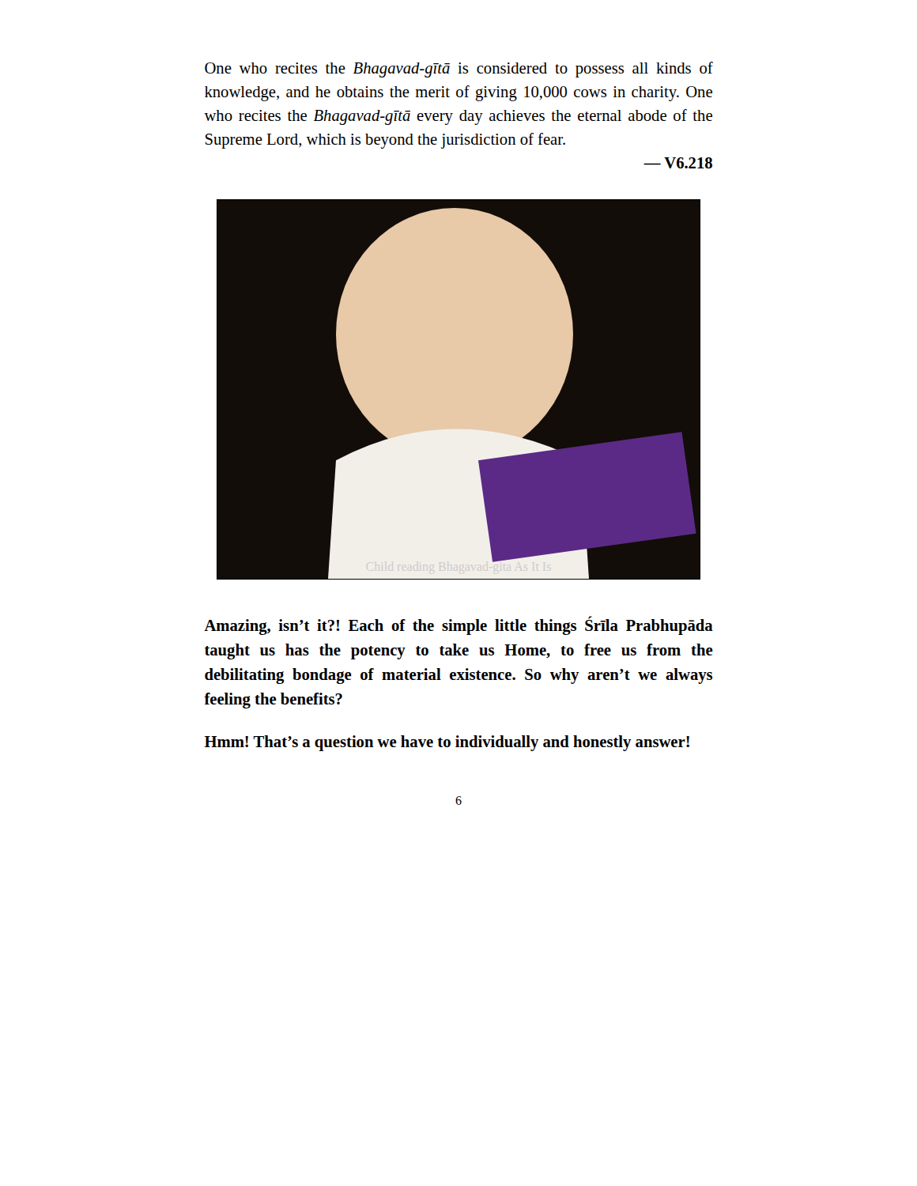One who recites the Bhagavad-gītā is considered to possess all kinds of knowledge, and he obtains the merit of giving 10,000 cows in charity. One who recites the Bhagavad-gītā every day achieves the eternal abode of the Supreme Lord, which is beyond the jurisdiction of fear.
— V6.218
Amazing, isn’t it?! Each of the simple little things Śrīla Prabhupāda taught us has the potency to take us Home, to free us from the debilitating bondage of material existence. So why aren’t we always feeling the benefits?
Hmm! That’s a question we have to individually and honestly answer!
6